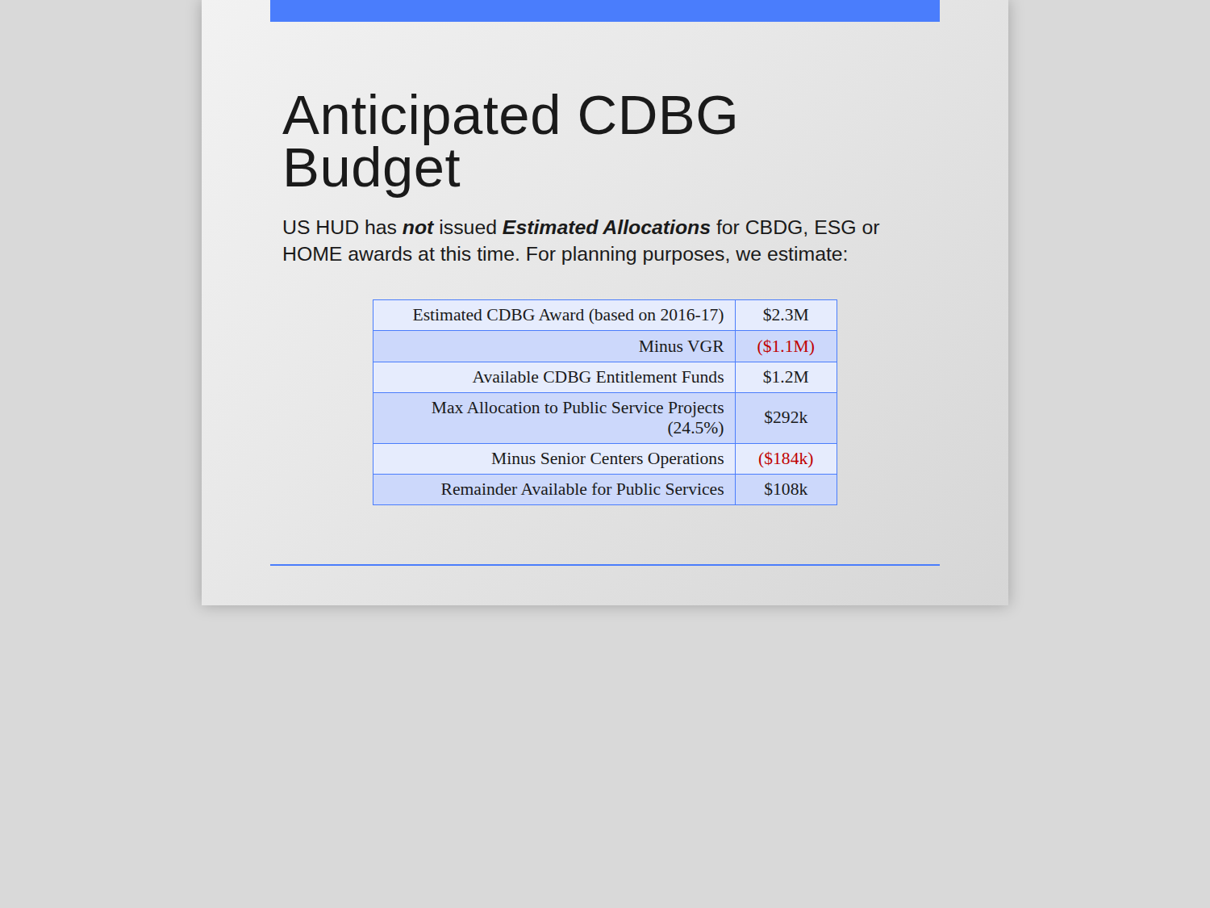Anticipated CDBG Budget
US HUD has not issued Estimated Allocations for CBDG, ESG or HOME awards at this time. For planning purposes, we estimate:
| Estimated CDBG Award (based on 2016-17) | $2.3M |
| Minus VGR | ($1.1M) |
| Available CDBG Entitlement Funds | $1.2M |
| Max Allocation to Public Service Projects (24.5%) | $292k |
| Minus Senior Centers Operations | ($184k) |
| Remainder Available for Public Services | $108k |